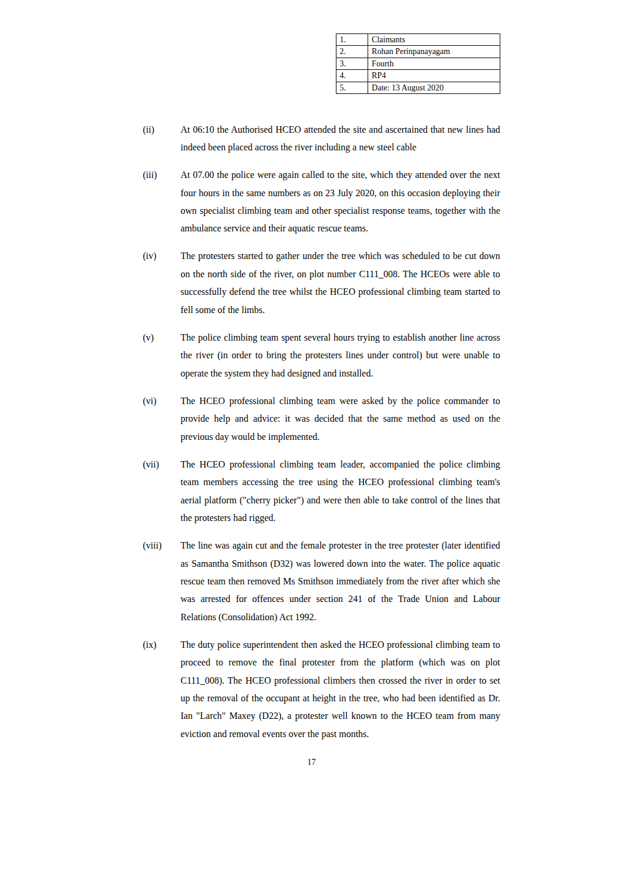| 1. | Claimants |
| 2. | Rohan Perinpanayagam |
| 3. | Fourth |
| 4. | RP4 |
| 5. | Date: 13 August 2020 |
(ii) At 06:10 the Authorised HCEO attended the site and ascertained that new lines had indeed been placed across the river including a new steel cable
(iii) At 07.00 the police were again called to the site, which they attended over the next four hours in the same numbers as on 23 July 2020, on this occasion deploying their own specialist climbing team and other specialist response teams, together with the ambulance service and their aquatic rescue teams.
(iv) The protesters started to gather under the tree which was scheduled to be cut down on the north side of the river, on plot number C111_008. The HCEOs were able to successfully defend the tree whilst the HCEO professional climbing team started to fell some of the limbs.
(v) The police climbing team spent several hours trying to establish another line across the river (in order to bring the protesters lines under control) but were unable to operate the system they had designed and installed.
(vi) The HCEO professional climbing team were asked by the police commander to provide help and advice: it was decided that the same method as used on the previous day would be implemented.
(vii) The HCEO professional climbing team leader, accompanied the police climbing team members accessing the tree using the HCEO professional climbing team's aerial platform ("cherry picker") and were then able to take control of the lines that the protesters had rigged.
(viii) The line was again cut and the female protester in the tree protester (later identified as Samantha Smithson (D32) was lowered down into the water. The police aquatic rescue team then removed Ms Smithson immediately from the river after which she was arrested for offences under section 241 of the Trade Union and Labour Relations (Consolidation) Act 1992.
(ix) The duty police superintendent then asked the HCEO professional climbing team to proceed to remove the final protester from the platform (which was on plot C111_008). The HCEO professional climbers then crossed the river in order to set up the removal of the occupant at height in the tree, who had been identified as Dr. Ian "Larch" Maxey (D22), a protester well known to the HCEO team from many eviction and removal events over the past months.
17